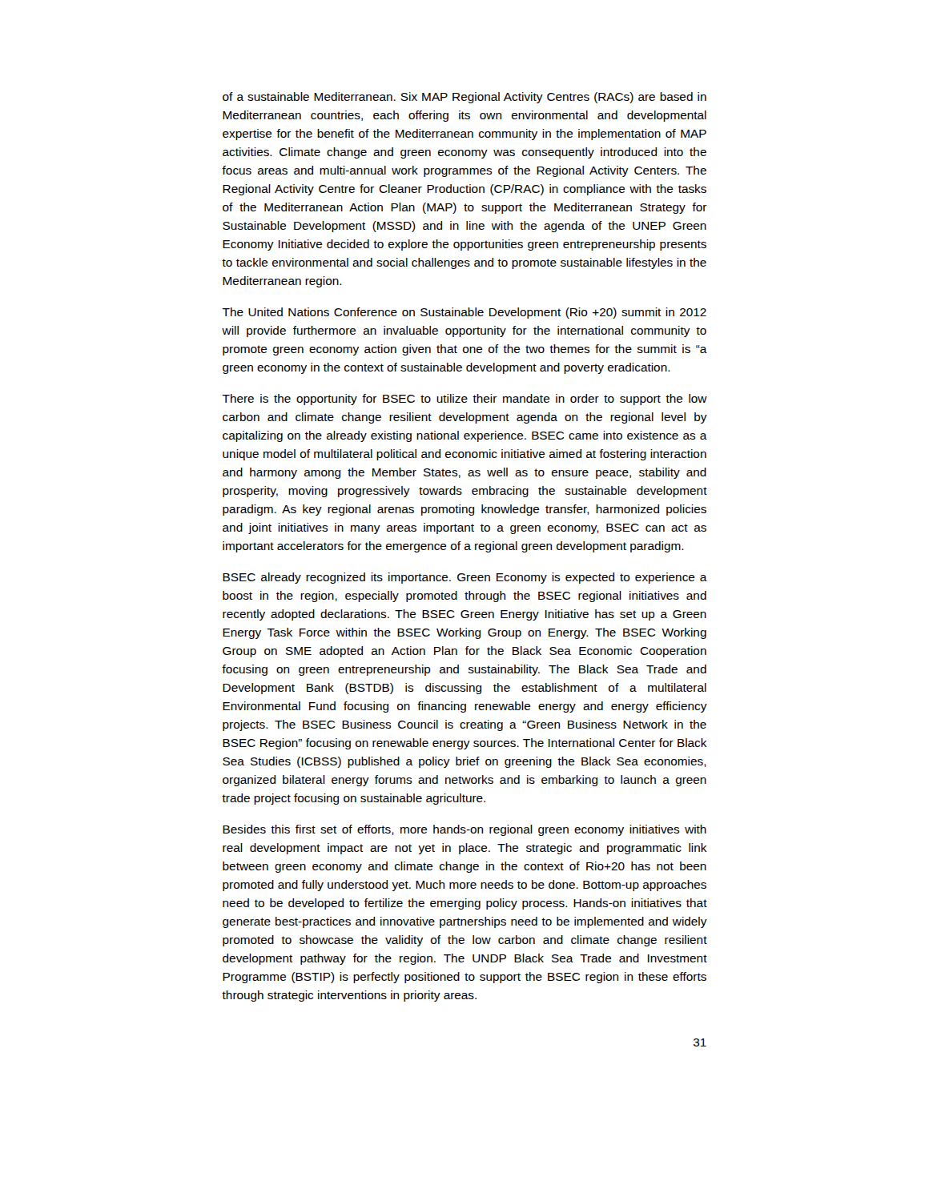of a sustainable Mediterranean. Six MAP Regional Activity Centres (RACs) are based in Mediterranean countries, each offering its own environmental and developmental expertise for the benefit of the Mediterranean community in the implementation of MAP activities. Climate change and green economy was consequently introduced into the focus areas and multi-annual work programmes of the Regional Activity Centers. The Regional Activity Centre for Cleaner Production (CP/RAC) in compliance with the tasks of the Mediterranean Action Plan (MAP) to support the Mediterranean Strategy for Sustainable Development (MSSD) and in line with the agenda of the UNEP Green Economy Initiative decided to explore the opportunities green entrepreneurship presents to tackle environmental and social challenges and to promote sustainable lifestyles in the Mediterranean region.
The United Nations Conference on Sustainable Development (Rio +20) summit in 2012 will provide furthermore an invaluable opportunity for the international community to promote green economy action given that one of the two themes for the summit is “a green economy in the context of sustainable development and poverty eradication.
There is the opportunity for BSEC to utilize their mandate in order to support the low carbon and climate change resilient development agenda on the regional level by capitalizing on the already existing national experience. BSEC came into existence as a unique model of multilateral political and economic initiative aimed at fostering interaction and harmony among the Member States, as well as to ensure peace, stability and prosperity, moving progressively towards embracing the sustainable development paradigm. As key regional arenas promoting knowledge transfer, harmonized policies and joint initiatives in many areas important to a green economy, BSEC can act as important accelerators for the emergence of a regional green development paradigm.
BSEC already recognized its importance. Green Economy is expected to experience a boost in the region, especially promoted through the BSEC regional initiatives and recently adopted declarations. The BSEC Green Energy Initiative has set up a Green Energy Task Force within the BSEC Working Group on Energy. The BSEC Working Group on SME adopted an Action Plan for the Black Sea Economic Cooperation focusing on green entrepreneurship and sustainability. The Black Sea Trade and Development Bank (BSTDB) is discussing the establishment of a multilateral Environmental Fund focusing on financing renewable energy and energy efficiency projects. The BSEC Business Council is creating a “Green Business Network in the BSEC Region” focusing on renewable energy sources. The International Center for Black Sea Studies (ICBSS) published a policy brief on greening the Black Sea economies, organized bilateral energy forums and networks and is embarking to launch a green trade project focusing on sustainable agriculture.
Besides this first set of efforts, more hands-on regional green economy initiatives with real development impact are not yet in place. The strategic and programmatic link between green economy and climate change in the context of Rio+20 has not been promoted and fully understood yet. Much more needs to be done. Bottom-up approaches need to be developed to fertilize the emerging policy process. Hands-on initiatives that generate best-practices and innovative partnerships need to be implemented and widely promoted to showcase the validity of the low carbon and climate change resilient development pathway for the region. The UNDP Black Sea Trade and Investment Programme (BSTIP) is perfectly positioned to support the BSEC region in these efforts through strategic interventions in priority areas.
31